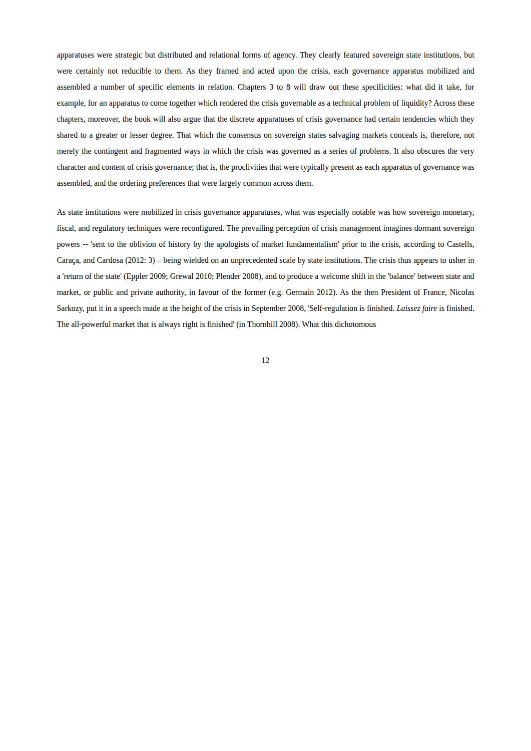apparatuses were strategic but distributed and relational forms of agency. They clearly featured sovereign state institutions, but were certainly not reducible to them. As they framed and acted upon the crisis, each governance apparatus mobilized and assembled a number of specific elements in relation. Chapters 3 to 8 will draw out these specificities: what did it take, for example, for an apparatus to come together which rendered the crisis governable as a technical problem of liquidity? Across these chapters, moreover, the book will also argue that the discrete apparatuses of crisis governance had certain tendencies which they shared to a greater or lesser degree. That which the consensus on sovereign states salvaging markets conceals is, therefore, not merely the contingent and fragmented ways in which the crisis was governed as a series of problems. It also obscures the very character and content of crisis governance; that is, the proclivities that were typically present as each apparatus of governance was assembled, and the ordering preferences that were largely common across them.
As state institutions were mobilized in crisis governance apparatuses, what was especially notable was how sovereign monetary, fiscal, and regulatory techniques were reconfigured. The prevailing perception of crisis management imagines dormant sovereign powers -- 'sent to the oblivion of history by the apologists of market fundamentalism' prior to the crisis, according to Castells, Caraça, and Cardosa (2012: 3) – being wielded on an unprecedented scale by state institutions. The crisis thus appears to usher in a 'return of the state' (Eppler 2009; Grewal 2010; Plender 2008), and to produce a welcome shift in the 'balance' between state and market, or public and private authority, in favour of the former (e.g. Germain 2012). As the then President of France, Nicolas Sarkozy, put it in a speech made at the height of the crisis in September 2008, 'Self-regulation is finished. Laissez faire is finished. The all-powerful market that is always right is finished' (in Thornhill 2008). What this dichotomous
12